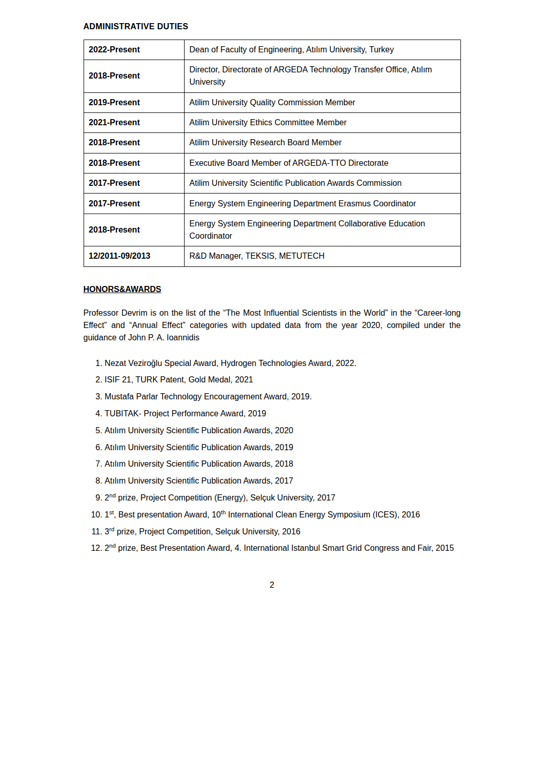ADMINISTRATIVE DUTIES
| 2022-Present | Dean of Faculty of Engineering, Atılım University, Turkey |
| 2018-Present | Director, Directorate of ARGEDA Technology Transfer Office, Atılım University |
| 2019-Present | Atilim University Quality Commission Member |
| 2021-Present | Atilim University Ethics Committee Member |
| 2018-Present | Atilim University Research Board Member |
| 2018-Present | Executive Board Member of ARGEDA-TTO Directorate |
| 2017-Present | Atilim University Scientific Publication Awards Commission |
| 2017-Present | Energy System Engineering Department Erasmus Coordinator |
| 2018-Present | Energy System Engineering Department Collaborative Education Coordinator |
| 12/2011-09/2013 | R&D Manager, TEKSIS, METUTECH |
HONORS&AWARDS
Professor Devrim is on the list of the “The Most Influential Scientists in the World” in the “Career-long Effect” and “Annual Effect” categories with updated data from the year 2020, compiled under the guidance of John P. A. Ioannidis
Nezat Veziroğlu Special Award, Hydrogen Technologies Award, 2022.
ISIF 21, TURK Patent, Gold Medal, 2021
Mustafa Parlar Technology Encouragement Award, 2019.
TUBITAK- Project Performance Award, 2019
Atılım University Scientific Publication Awards, 2020
Atılım University Scientific Publication Awards, 2019
Atılım University Scientific Publication Awards, 2018
Atılım University Scientific Publication Awards, 2017
2nd prize, Project Competition (Energy), Selçuk University, 2017
1st, Best presentation Award, 10th International Clean Energy Symposium (ICES), 2016
3rd prize, Project Competition, Selçuk University, 2016
2nd prize, Best Presentation Award, 4. International Istanbul Smart Grid Congress and Fair, 2015
2